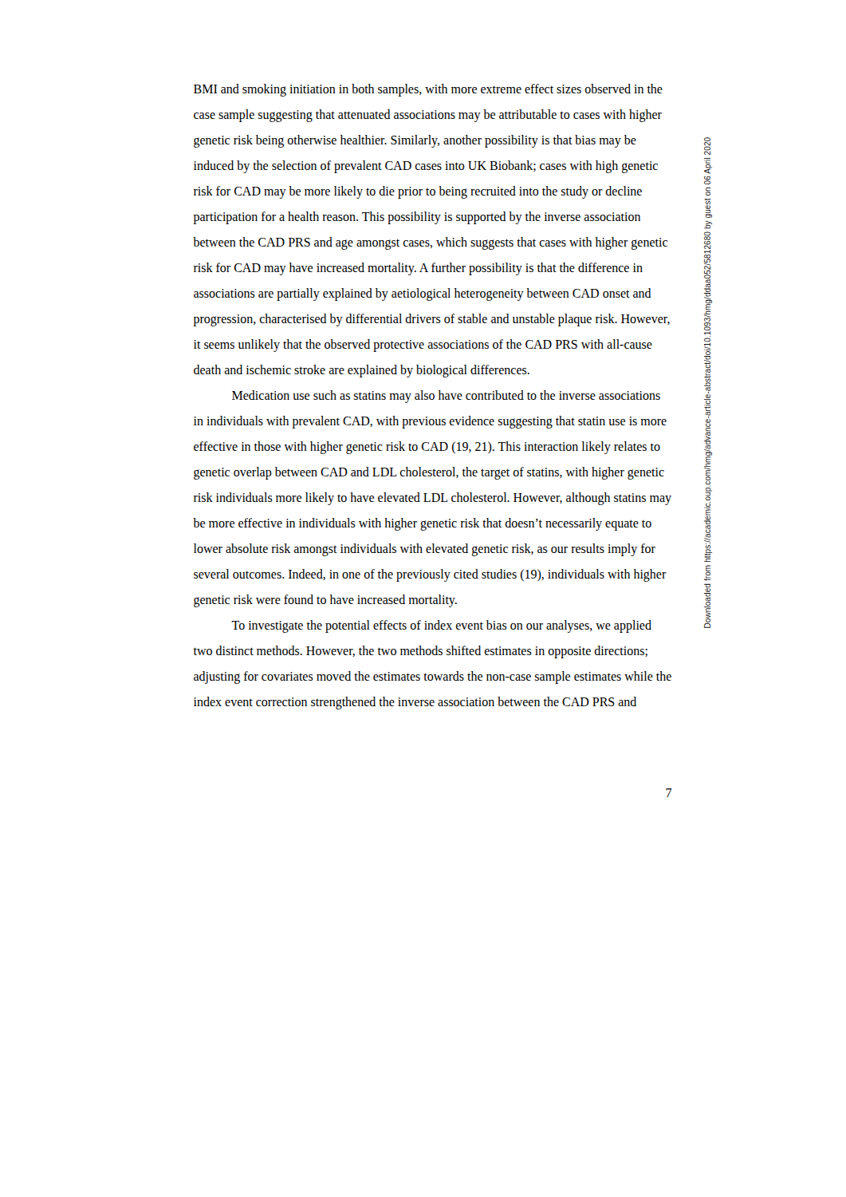Downloaded from https://academic.oup.com/hmg/advance-article-abstract/doi/10.1093/hmg/ddaa052/5812680 by guest on 06 April 2020
BMI and smoking initiation in both samples, with more extreme effect sizes observed in the case sample suggesting that attenuated associations may be attributable to cases with higher genetic risk being otherwise healthier. Similarly, another possibility is that bias may be induced by the selection of prevalent CAD cases into UK Biobank; cases with high genetic risk for CAD may be more likely to die prior to being recruited into the study or decline participation for a health reason. This possibility is supported by the inverse association between the CAD PRS and age amongst cases, which suggests that cases with higher genetic risk for CAD may have increased mortality. A further possibility is that the difference in associations are partially explained by aetiological heterogeneity between CAD onset and progression, characterised by differential drivers of stable and unstable plaque risk. However, it seems unlikely that the observed protective associations of the CAD PRS with all-cause death and ischemic stroke are explained by biological differences.
Medication use such as statins may also have contributed to the inverse associations in individuals with prevalent CAD, with previous evidence suggesting that statin use is more effective in those with higher genetic risk to CAD (19, 21). This interaction likely relates to genetic overlap between CAD and LDL cholesterol, the target of statins, with higher genetic risk individuals more likely to have elevated LDL cholesterol. However, although statins may be more effective in individuals with higher genetic risk that doesn’t necessarily equate to lower absolute risk amongst individuals with elevated genetic risk, as our results imply for several outcomes. Indeed, in one of the previously cited studies (19), individuals with higher genetic risk were found to have increased mortality.
To investigate the potential effects of index event bias on our analyses, we applied two distinct methods. However, the two methods shifted estimates in opposite directions; adjusting for covariates moved the estimates towards the non-case sample estimates while the index event correction strengthened the inverse association between the CAD PRS and
7